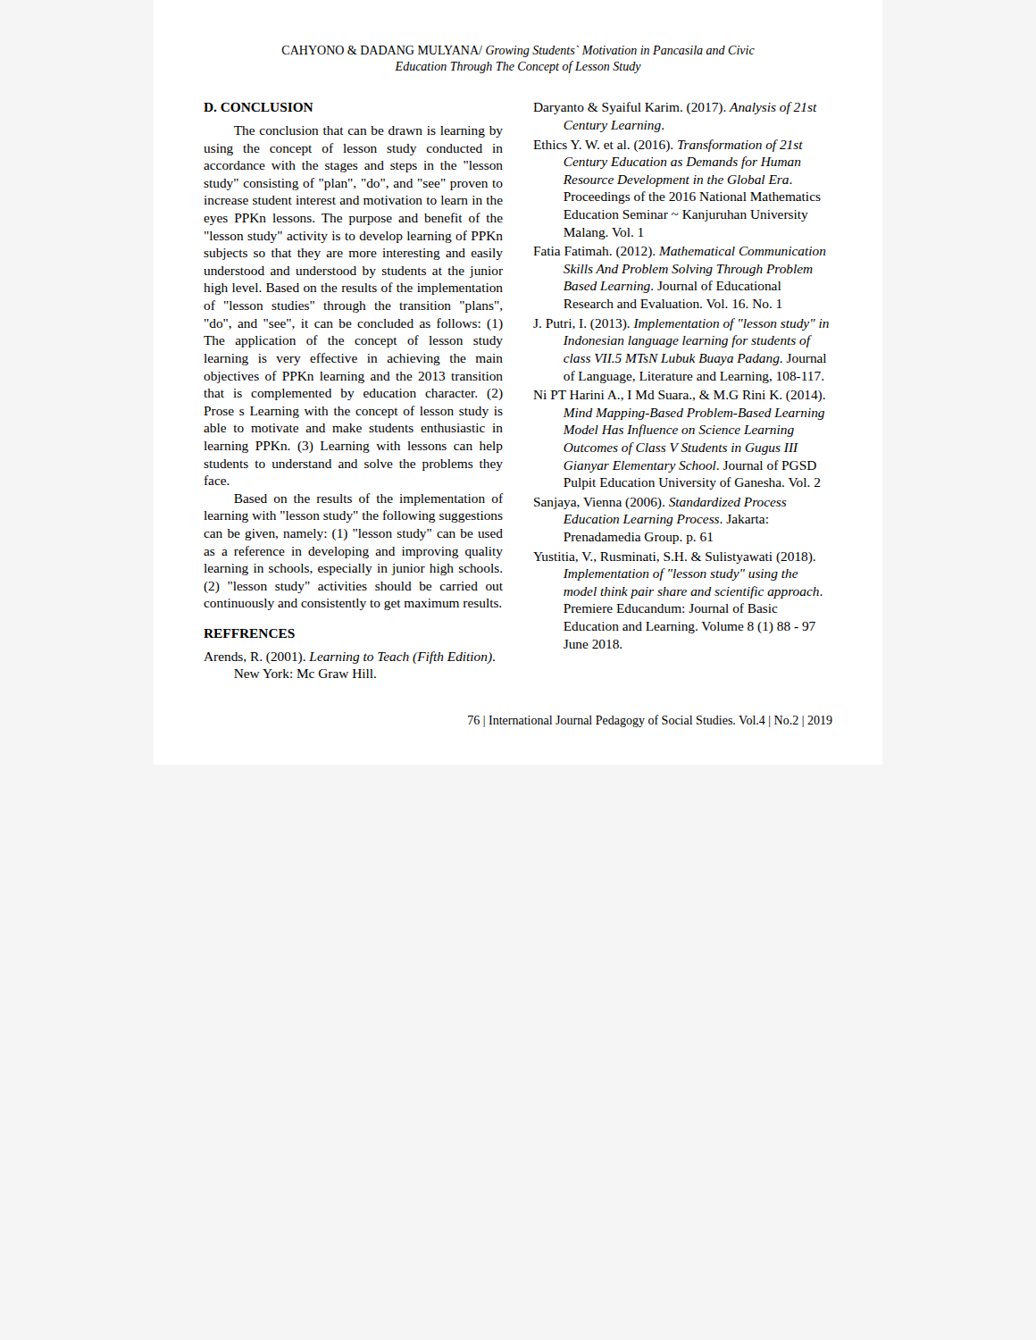CAHYONO & DADANG MULYANA/ Growing Students` Motivation in Pancasila and Civic
Education Through The Concept of Lesson Study
D. CONCLUSION
The conclusion that can be drawn is learning by using the concept of lesson study conducted in accordance with the stages and steps in the "lesson study" consisting of "plan", "do", and "see" proven to increase student interest and motivation to learn in the eyes PPKn lessons. The purpose and benefit of the "lesson study" activity is to develop learning of PPKn subjects so that they are more interesting and easily understood and understood by students at the junior high level. Based on the results of the implementation of "lesson studies" through the transition "plans", "do", and "see", it can be concluded as follows: (1) The application of the concept of lesson study learning is very effective in achieving the main objectives of PPKn learning and the 2013 transition that is complemented by education character. (2) Prose s Learning with the concept of lesson study is able to motivate and make students enthusiastic in learning PPKn. (3) Learning with lessons can help students to understand and solve the problems they face.
Based on the results of the implementation of learning with "lesson study" the following suggestions can be given, namely: (1) "lesson study" can be used as a reference in developing and improving quality learning in schools, especially in junior high schools. (2) "lesson study" activities should be carried out continuously and consistently to get maximum results.
REFFRENCES
Arends, R. (2001). Learning to Teach (Fifth Edition). New York: Mc Graw Hill.
Daryanto & Syaiful Karim. (2017). Analysis of 21st Century Learning.
Ethics Y. W. et al. (2016). Transformation of 21st Century Education as Demands for Human Resource Development in the Global Era. Proceedings of the 2016 National Mathematics Education Seminar ~ Kanjuruhan University Malang. Vol. 1
Fatia Fatimah. (2012). Mathematical Communication Skills And Problem Solving Through Problem Based Learning. Journal of Educational Research and Evaluation. Vol. 16. No. 1
J. Putri, I. (2013). Implementation of "lesson study" in Indonesian language learning for students of class VII.5 MTsN Lubuk Buaya Padang. Journal of Language, Literature and Learning, 108-117.
Ni PT Harini A., I Md Suara., & M.G Rini K. (2014). Mind Mapping-Based Problem-Based Learning Model Has Influence on Science Learning Outcomes of Class V Students in Gugus III Gianyar Elementary School. Journal of PGSD Pulpit Education University of Ganesha. Vol. 2
Sanjaya, Vienna (2006). Standardized Process Education Learning Process. Jakarta: Prenadamedia Group. p. 61
Yustitia, V., Rusminati, S.H. & Sulistyawati (2018). Implementation of "lesson study" using the model think pair share and scientific approach. Premiere Educandum: Journal of Basic Education and Learning. Volume 8 (1) 88 - 97 June 2018.
76 | International Journal Pedagogy of Social Studies. Vol.4 | No.2 | 2019